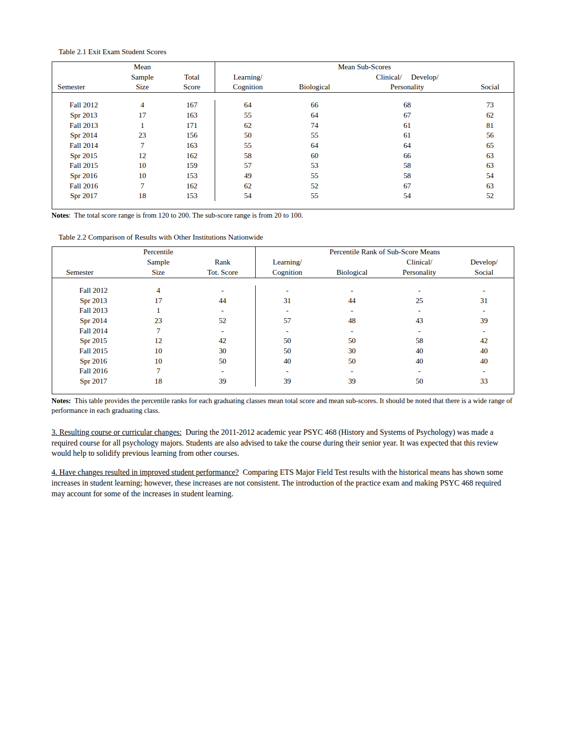Table 2.1 Exit Exam Student Scores
| | Mean | | Mean Sub-Scores |
| --- | --- | --- | --- |
| | Sample | Total | Learning/ | | Clinical/ Develop/ | |
| Semester | Size | Score | Cognition | Biological | Personality | Social |
| Fall 2012 | 4 | 167 | 64 | 66 | 68 | 73 |
| Spr 2013 | 17 | 163 | 55 | 64 | 67 | 62 |
| Fall 2013 | 1 | 171 | 62 | 74 | 61 | 81 |
| Spr 2014 | 23 | 156 | 50 | 55 | 61 | 56 |
| Fall 2014 | 7 | 163 | 55 | 64 | 64 | 65 |
| Spr 2015 | 12 | 162 | 58 | 60 | 66 | 63 |
| Fall 2015 | 10 | 159 | 57 | 53 | 58 | 63 |
| Spr 2016 | 10 | 153 | 49 | 55 | 58 | 54 |
| Fall 2016 | 7 | 162 | 62 | 52 | 67 | 63 |
| Spr 2017 | 18 | 153 | 54 | 55 | 54 | 52 |
Notes: The total score range is from 120 to 200. The sub-score range is from 20 to 100.
Table 2.2 Comparison of Results with Other Institutions Nationwide
| | Percentile | | Percentile Rank of Sub-Score Means |
| --- | --- | --- | --- |
| | Sample | Rank | Learning/ | | Clinical/ | Develop/ |
| Semester | Size | Tot. Score | Cognition | Biological | Personality | Social |
| Fall 2012 | 4 | - | - | - | - | - |
| Spr 2013 | 17 | 44 | 31 | 44 | 25 | 31 |
| Fall 2013 | 1 | - | - | - | - | - |
| Spr 2014 | 23 | 52 | 57 | 48 | 43 | 39 |
| Fall 2014 | 7 | - | - | - | - | - |
| Spr 2015 | 12 | 42 | 50 | 50 | 58 | 42 |
| Fall 2015 | 10 | 30 | 50 | 30 | 40 | 40 |
| Spr 2016 | 10 | 50 | 40 | 50 | 40 | 40 |
| Fall 2016 | 7 | - | - | - | - | - |
| Spr 2017 | 18 | 39 | 39 | 39 | 50 | 33 |
Notes: This table provides the percentile ranks for each graduating classes mean total score and mean sub-scores. It should be noted that there is a wide range of performance in each graduating class.
3. Resulting course or curricular changes: During the 2011-2012 academic year PSYC 468 (History and Systems of Psychology) was made a required course for all psychology majors. Students are also advised to take the course during their senior year. It was expected that this review would help to solidify previous learning from other courses.
4. Have changes resulted in improved student performance? Comparing ETS Major Field Test results with the historical means has shown some increases in student learning; however, these increases are not consistent. The introduction of the practice exam and making PSYC 468 required may account for some of the increases in student learning.